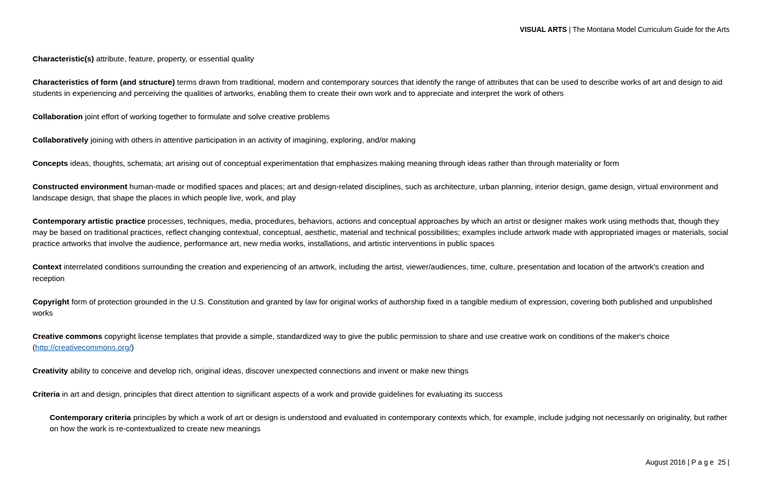VISUAL ARTS | The Montana Model Curriculum Guide for the Arts
Characteristic(s)
attribute, feature, property, or essential quality
Characteristics of form (and structure)
terms drawn from traditional, modern and contemporary sources that identify the range of attributes that can be used to describe works of art and design to aid students in experiencing and perceiving the qualities of artworks, enabling them to create their own work and to appreciate and interpret the work of others
Collaboration
joint effort of working together to formulate and solve creative problems
Collaboratively
joining with others in attentive participation in an activity of imagining, exploring, and/or making
Concepts
ideas, thoughts, schemata; art arising out of conceptual experimentation that emphasizes making meaning through ideas rather than through materiality or form
Constructed environment
human-made or modified spaces and places; art and design-related disciplines, such as architecture, urban planning, interior design, game design, virtual environment and landscape design, that shape the places in which people live, work, and play
Contemporary artistic practice
processes, techniques, media, procedures, behaviors, actions and conceptual approaches by which an artist or designer makes work using methods that, though they may be based on traditional practices, reflect changing contextual, conceptual, aesthetic, material and technical possibilities; examples include artwork made with appropriated images or materials, social practice artworks that involve the audience, performance art, new media works, installations, and artistic interventions in public spaces
Context
interrelated conditions surrounding the creation and experiencing of an artwork, including the artist, viewer/audiences, time, culture, presentation and location of the artwork's creation and reception
Copyright
form of protection grounded in the U.S. Constitution and granted by law for original works of authorship fixed in a tangible medium of expression, covering both published and unpublished works
Creative commons
copyright license templates that provide a simple, standardized way to give the public permission to share and use creative work on conditions of the maker's choice (http://creativecommons.org/)
Creativity
ability to conceive and develop rich, original ideas, discover unexpected connections and invent or make new things
Criteria
in art and design, principles that direct attention to significant aspects of a work and provide guidelines for evaluating its success
Contemporary criteria
principles by which a work of art or design is understood and evaluated in contemporary contexts which, for example, include judging not necessarily on originality, but rather on how the work is re-contextualized to create new meanings
August 2016 | P a g e 25 |